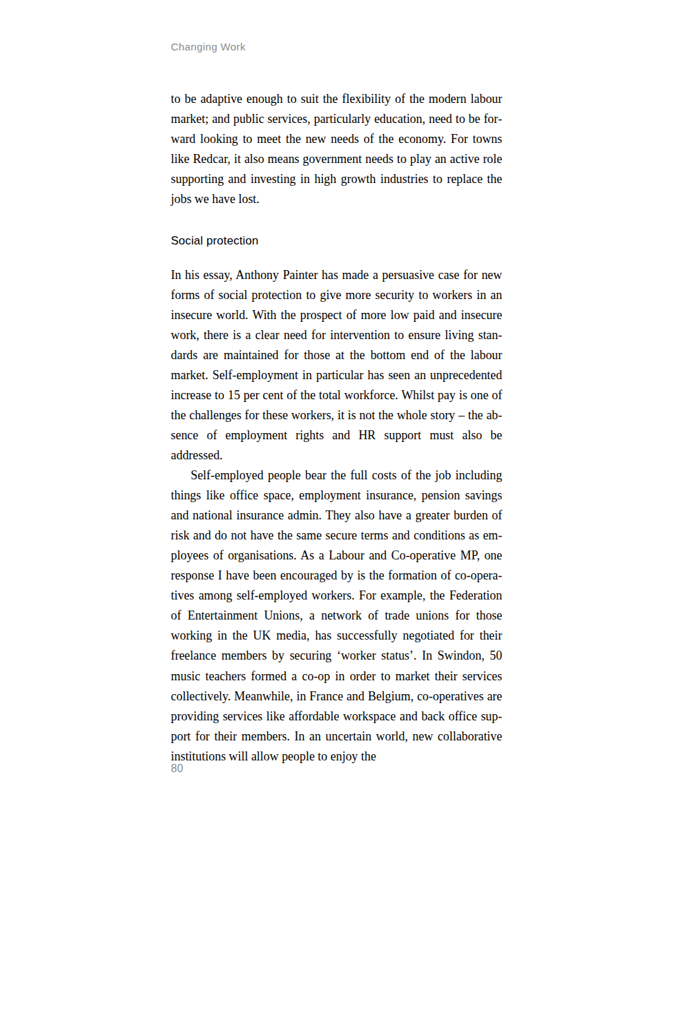Changing Work
to be adaptive enough to suit the flexibility of the modern labour market; and public services, particularly education, need to be forward looking to meet the new needs of the economy. For towns like Redcar, it also means government needs to play an active role supporting and investing in high growth industries to replace the jobs we have lost.
Social protection
In his essay, Anthony Painter has made a persuasive case for new forms of social protection to give more security to workers in an insecure world. With the prospect of more low paid and insecure work, there is a clear need for intervention to ensure living standards are maintained for those at the bottom end of the labour market. Self-employment in particular has seen an unprecedented increase to 15 per cent of the total workforce. Whilst pay is one of the challenges for these workers, it is not the whole story – the absence of employment rights and HR support must also be addressed.
Self-employed people bear the full costs of the job including things like office space, employment insurance, pension savings and national insurance admin. They also have a greater burden of risk and do not have the same secure terms and conditions as employees of organisations. As a Labour and Co-operative MP, one response I have been encouraged by is the formation of co-operatives among self-employed workers. For example, the Federation of Entertainment Unions, a network of trade unions for those working in the UK media, has successfully negotiated for their freelance members by securing ‘worker status’. In Swindon, 50 music teachers formed a co-op in order to market their services collectively. Meanwhile, in France and Belgium, co-operatives are providing services like affordable workspace and back office support for their members. In an uncertain world, new collaborative institutions will allow people to enjoy the
80